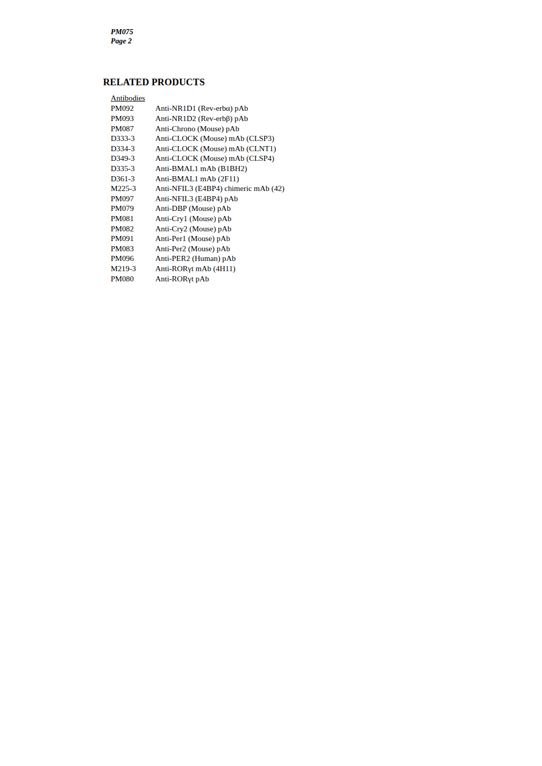PM075
Page 2
RELATED PRODUCTS
Antibodies
| PM092 | Anti-NR1D1 (Rev-erbα) pAb |
| PM093 | Anti-NR1D2 (Rev-erbβ) pAb |
| PM087 | Anti-Chrono (Mouse) pAb |
| D333-3 | Anti-CLOCK (Mouse) mAb (CLSP3) |
| D334-3 | Anti-CLOCK (Mouse) mAb (CLNT1) |
| D349-3 | Anti-CLOCK (Mouse) mAb (CLSP4) |
| D335-3 | Anti-BMAL1 mAb (B1BH2) |
| D361-3 | Anti-BMAL1 mAb (2F11) |
| M225-3 | Anti-NFIL3 (E4BP4) chimeric mAb (42) |
| PM097 | Anti-NFIL3 (E4BP4) pAb |
| PM079 | Anti-DBP (Mouse) pAb |
| PM081 | Anti-Cry1 (Mouse) pAb |
| PM082 | Anti-Cry2 (Mouse) pAb |
| PM091 | Anti-Per1 (Mouse) pAb |
| PM083 | Anti-Per2 (Mouse) pAb |
| PM096 | Anti-PER2 (Human) pAb |
| M219-3 | Anti-ROR γ t mAb (4H11) |
| PM080 | Anti-ROR γ t pAb |